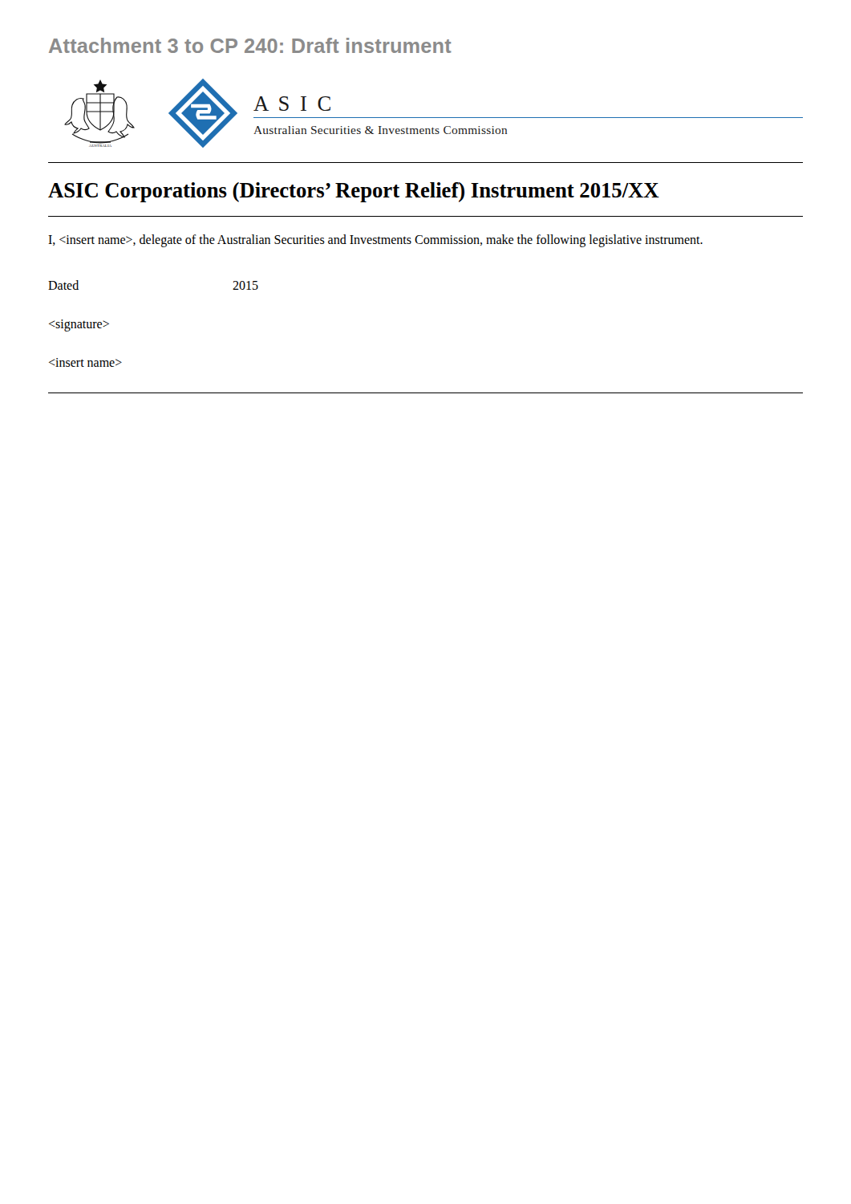Attachment 3 to CP 240: Draft instrument
AUSTRALIA
A S I C
Australian Securities & Investments Commission
ASIC Corporations (Directors’ Report Relief) Instrument 2015/XX
I, <insert name>, delegate of the Australian Securities and Investments Commission, make the following legislative instrument.
Dated 2015
<signature>
<insert name>